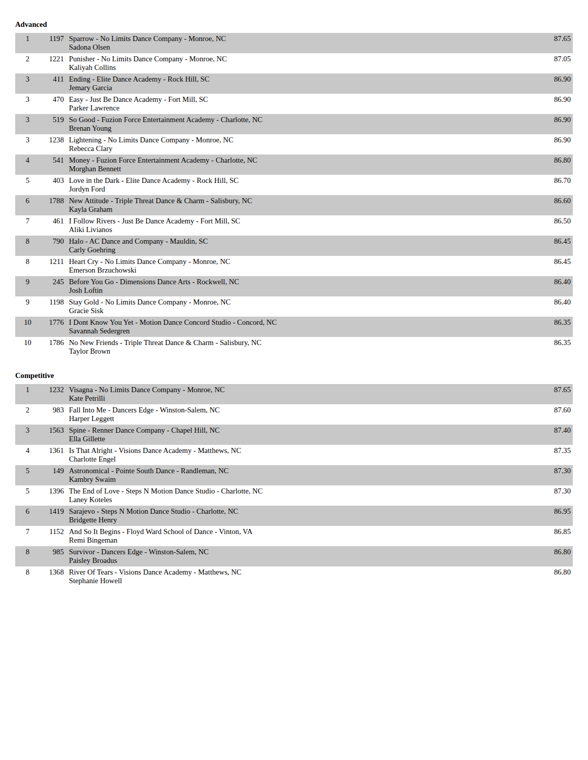Advanced
| 1 | 1197 | Sparrow - No Limits Dance Company - Monroe, NC Sadona Olsen | 87.65 |
| 2 | 1221 | Punisher - No Limits Dance Company - Monroe, NC Kaliyah Collins | 87.05 |
| 3 | 411 | Ending - Elite Dance Academy - Rock Hill, SC Jemary Garcia | 86.90 |
| 3 | 470 | Easy - Just Be Dance Academy - Fort Mill, SC Parker Lawrence | 86.90 |
| 3 | 519 | So Good - Fuzion Force Entertainment Academy - Charlotte, NC Brenan Young | 86.90 |
| 3 | 1238 | Lightening - No Limits Dance Company - Monroe, NC Rebecca Clary | 86.90 |
| 4 | 541 | Money - Fuzion Force Entertainment Academy - Charlotte, NC Morghan Bennett | 86.80 |
| 5 | 403 | Love in the Dark - Elite Dance Academy - Rock Hill, SC Jordyn Ford | 86.70 |
| 6 | 1788 | New Attitude - Triple Threat Dance & Charm - Salisbury, NC Kayla Graham | 86.60 |
| 7 | 461 | I Follow Rivers - Just Be Dance Academy - Fort Mill, SC Aliki Livianos | 86.50 |
| 8 | 790 | Halo - AC Dance and Company - Mauldin, SC Carly Goehring | 86.45 |
| 8 | 1211 | Heart Cry - No Limits Dance Company - Monroe, NC Emerson Brzuchowski | 86.45 |
| 9 | 245 | Before You Go - Dimensions Dance Arts - Rockwell, NC Josh Loftin | 86.40 |
| 9 | 1198 | Stay Gold - No Limits Dance Company - Monroe, NC Gracie Sisk | 86.40 |
| 10 | 1776 | I Dont Know You Yet - Motion Dance Concord Studio - Concord, NC Savannah Sedergren | 86.35 |
| 10 | 1786 | No New Friends - Triple Threat Dance & Charm - Salisbury, NC Taylor Brown | 86.35 |
Competitive
| 1 | 1232 | Visagna - No Limits Dance Company - Monroe, NC Kate Petrilli | 87.65 |
| 2 | 983 | Fall Into Me - Dancers Edge - Winston-Salem, NC Harper Leggett | 87.60 |
| 3 | 1563 | Spine - Renner Dance Company - Chapel Hill, NC Ella Gillette | 87.40 |
| 4 | 1361 | Is That Alright - Visions Dance Academy - Matthews, NC Charlotte Engel | 87.35 |
| 5 | 149 | Astronomical - Pointe South Dance - Randleman, NC Kambry Swaim | 87.30 |
| 5 | 1396 | The End of Love - Steps N Motion Dance Studio - Charlotte, NC Laney Koteles | 87.30 |
| 6 | 1419 | Sarajevo - Steps N Motion Dance Studio - Charlotte, NC Bridgette Henry | 86.95 |
| 7 | 1152 | And So It Begins - Floyd Ward School of Dance - Vinton, VA Remi Bingeman | 86.85 |
| 8 | 985 | Survivor - Dancers Edge - Winston-Salem, NC Paisley Broadus | 86.80 |
| 8 | 1368 | River Of Tears - Visions Dance Academy - Matthews, NC Stephanie Howell | 86.80 |